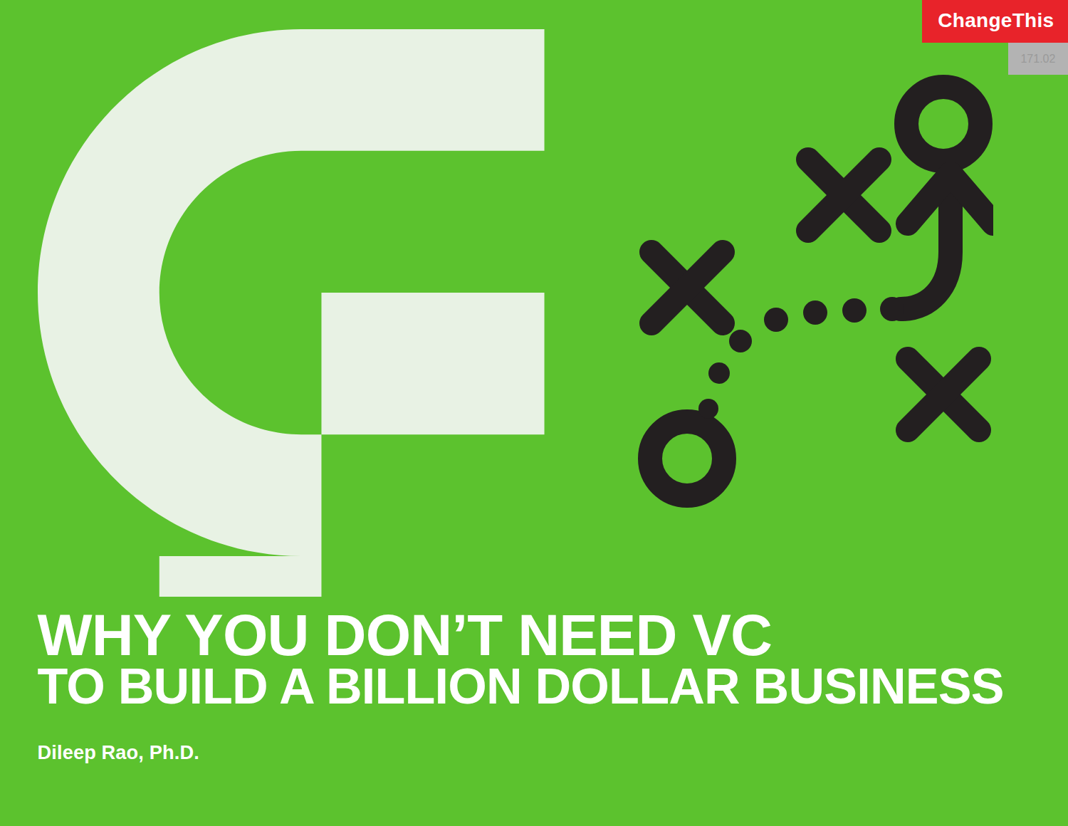ChangeThis
171.02
Why You Don’t Need VC To Build a Billion Dollar Business
Dileep Rao, Ph.D.